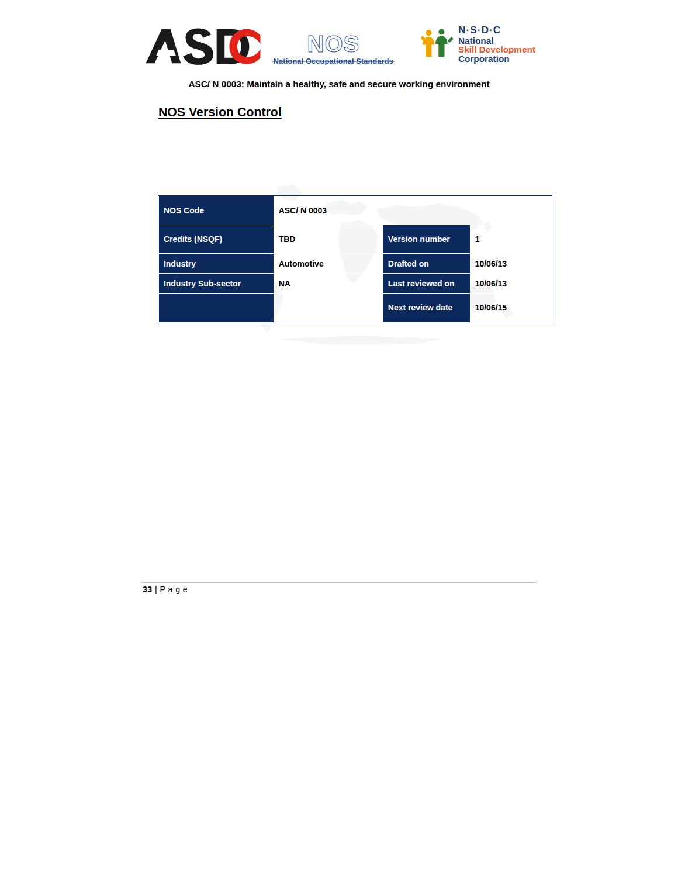NOS
National Occupational Standards
N·S·D·C
National
Skill Development
Corporation
ASC/ N 0003: Maintain a healthy, safe and secure working environment
NOS Version Control
| NOS Code | ASC/ N 0003 |
| Credits (NSQF) | TBD | Version number | 1 |
| Industry | Automotive | Drafted on | 10/06/13 |
| Industry Sub-sector | NA | Last reviewed on | 10/06/13 |
| | | Next review date | 10/06/15 |
33 | P a g e